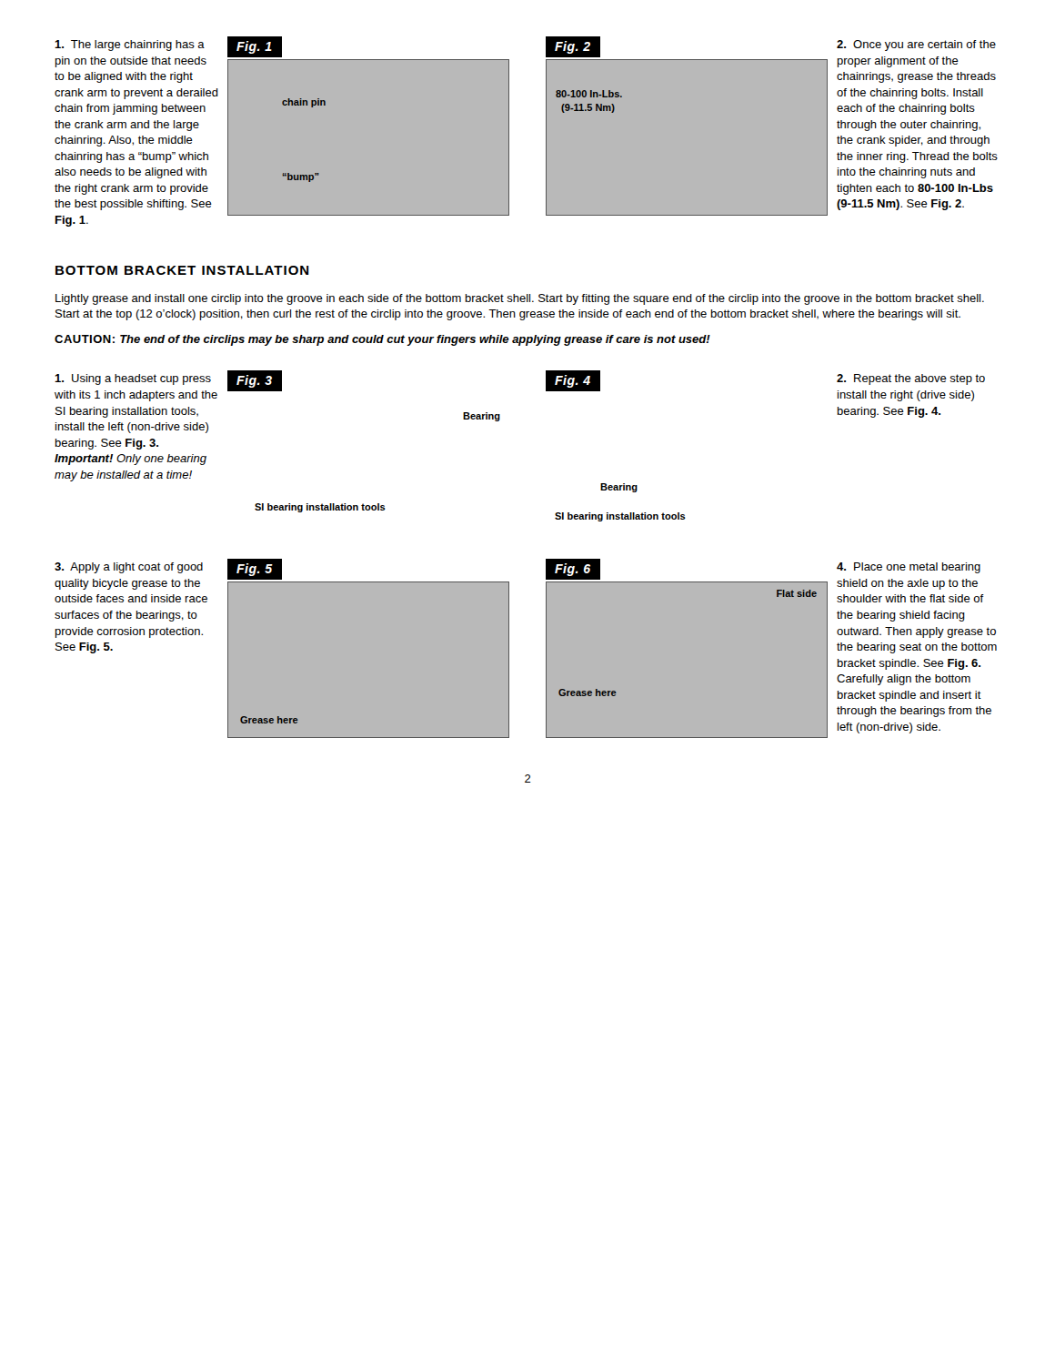Fig. 1
chain pin “bump”
1. The large chainring has a pin on the outside that needs to be aligned with the right crank arm to prevent a derailed chain from jamming between the crank arm and the large chainring. Also, the middle chainring has a “bump” which also needs to be aligned with the right crank arm to provide the best possible shifting. See Fig. 1.
Fig. 2
80-100 In-Lbs.
(9-11.5 Nm)
2. Once you are certain of the proper alignment of the chainrings, grease the threads of the chainring bolts. Install each of the chainring bolts through the outer chainring, the crank spider, and through the inner ring. Thread the bolts into the chainring nuts and tighten each to 80-100 In-Lbs (9-11.5 Nm). See Fig. 2.
BOTTOM BRACKET INSTALLATION
Lightly grease and install one circlip into the groove in each side of the bottom bracket shell. Start by fitting the square end of the circlip into the groove in the bottom bracket shell. Start at the top (12 o’clock) position, then curl the rest of the circlip into the groove. Then grease the inside of each end of the bottom bracket shell, where the bearings will sit.
CAUTION: The end of the circlips may be sharp and could cut your fingers while applying grease if care is not used!
Fig. 3
Bearing SI bearing installation tools
1. Using a headset cup press with its 1 inch adapters and the SI bearing installation tools, install the left (non-drive side) bearing. See Fig. 3.
Important! Only one bearing may be installed at a time!
Fig. 4
Bearing SI bearing installation tools
2. Repeat the above step to install the right (drive side) bearing. See Fig. 4.
Fig. 5
Grease here
3. Apply a light coat of good quality bicycle grease to the outside faces and inside race surfaces of the bearings, to provide corrosion protection. See Fig. 5.
Fig. 6
Flat side Grease here
4. Place one metal bearing shield on the axle up to the shoulder with the flat side of the bearing shield facing outward. Then apply grease to the bearing seat on the bottom bracket spindle. See Fig. 6. Carefully align the bottom bracket spindle and insert it through the bearings from the left (non-drive) side.
2